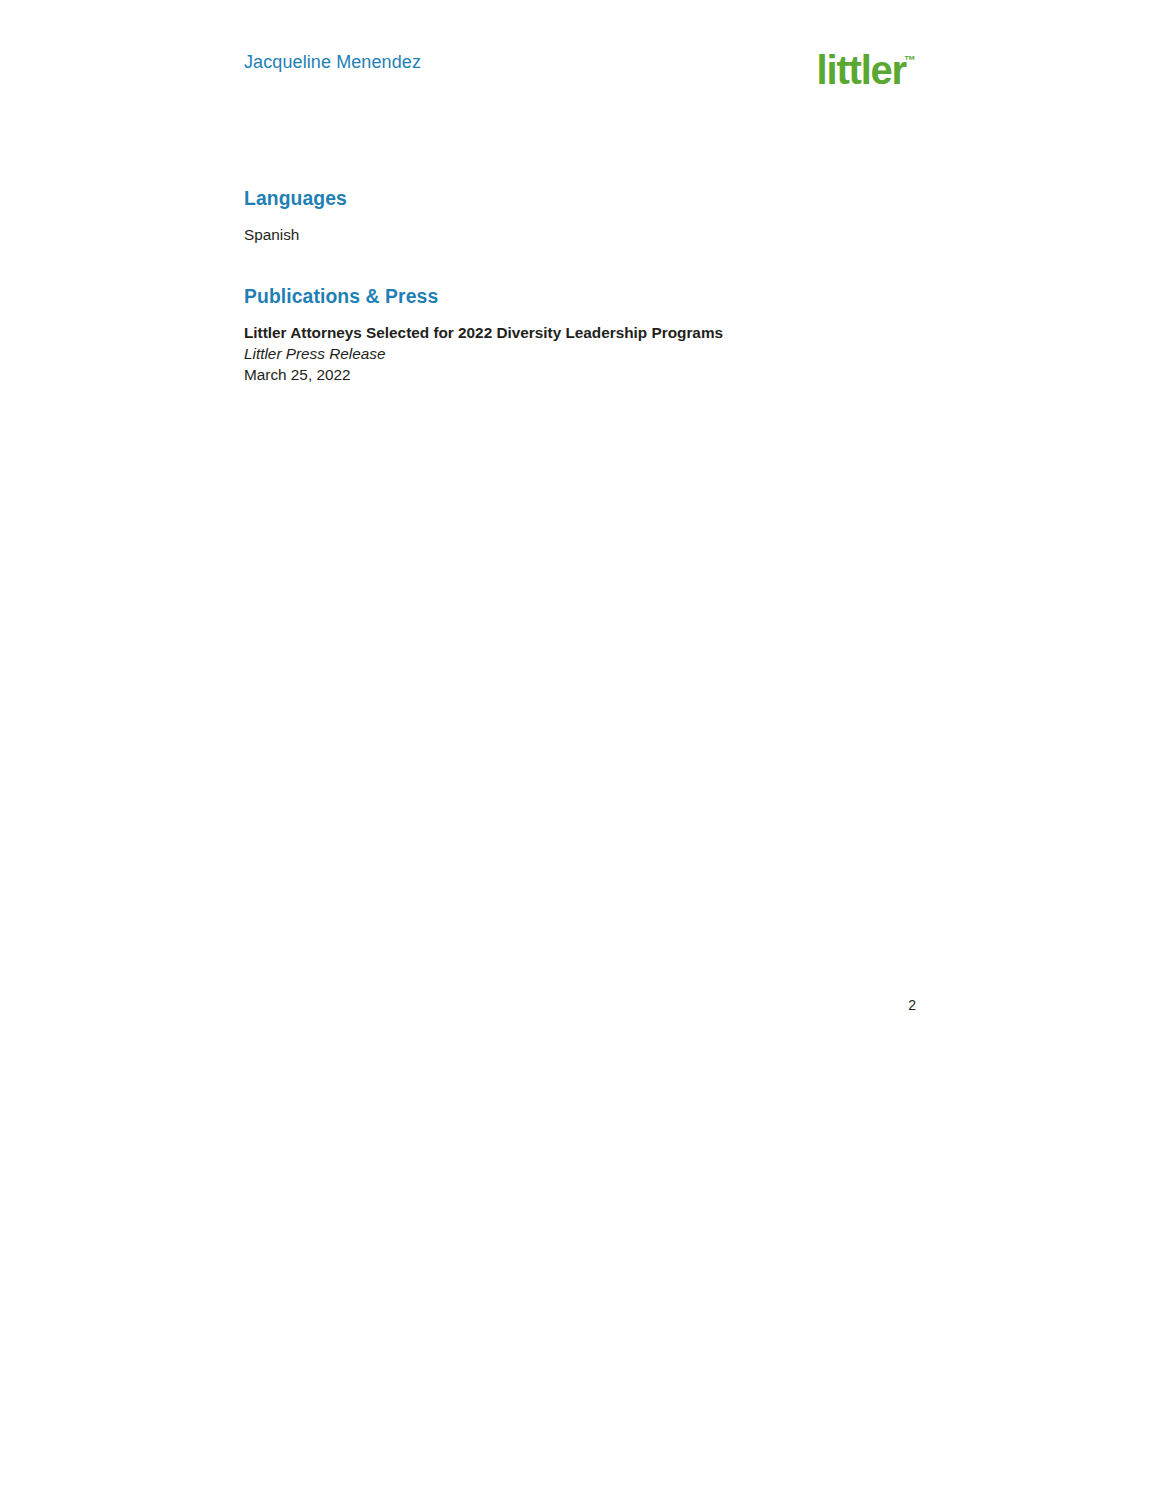Jacqueline Menendez
littler™
Languages
Spanish
Publications & Press
Littler Attorneys Selected for 2022 Diversity Leadership Programs
Littler Press Release
March 25, 2022
2